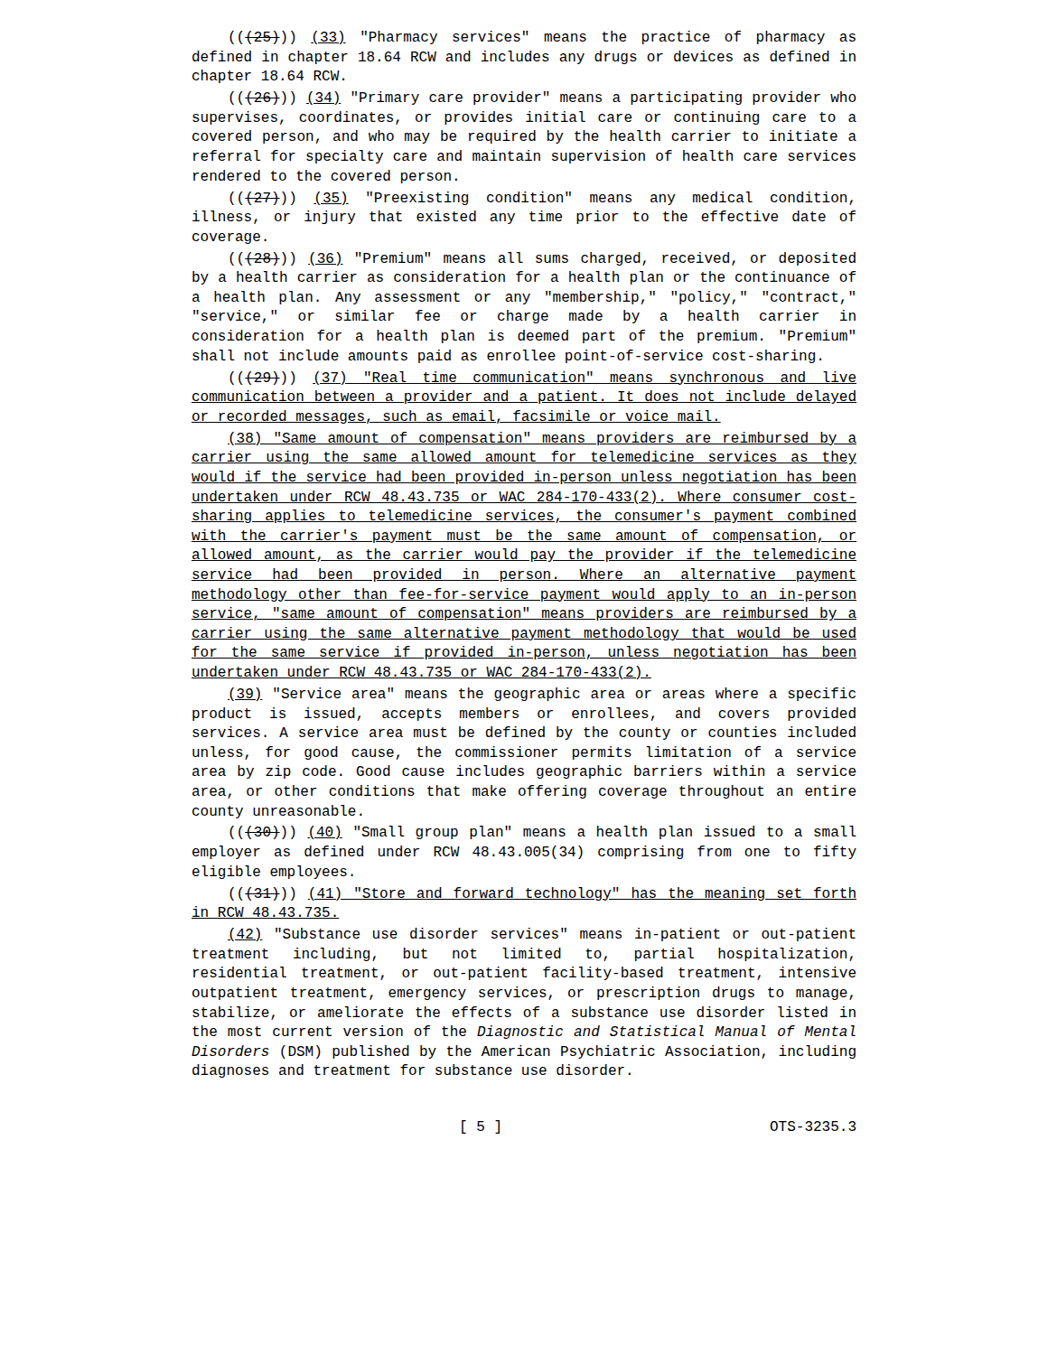(((25))) (33) "Pharmacy services" means the practice of pharmacy as defined in chapter 18.64 RCW and includes any drugs or devices as defined in chapter 18.64 RCW.
(((26))) (34) "Primary care provider" means a participating provider who supervises, coordinates, or provides initial care or continuing care to a covered person, and who may be required by the health carrier to initiate a referral for specialty care and maintain supervision of health care services rendered to the covered person.
(((27))) (35) "Preexisting condition" means any medical condition, illness, or injury that existed any time prior to the effective date of coverage.
(((28))) (36) "Premium" means all sums charged, received, or deposited by a health carrier as consideration for a health plan or the continuance of a health plan. Any assessment or any "membership," "policy," "contract," "service," or similar fee or charge made by a health carrier in consideration for a health plan is deemed part of the premium. "Premium" shall not include amounts paid as enrollee point-of-service cost-sharing.
(((29))) (37) "Real time communication" means synchronous and live communication between a provider and a patient. It does not include delayed or recorded messages, such as email, facsimile or voice mail.
(38) "Same amount of compensation" means providers are reimbursed by a carrier using the same allowed amount for telemedicine services as they would if the service had been provided in-person unless negotiation has been undertaken under RCW 48.43.735 or WAC 284-170-433(2). Where consumer cost-sharing applies to telemedicine services, the consumer's payment combined with the carrier's payment must be the same amount of compensation, or allowed amount, as the carrier would pay the provider if the telemedicine service had been provided in person. Where an alternative payment methodology other than fee-for-service payment would apply to an in-person service, "same amount of compensation" means providers are reimbursed by a carrier using the same alternative payment methodology that would be used for the same service if provided in-person, unless negotiation has been undertaken under RCW 48.43.735 or WAC 284-170-433(2).
(39) "Service area" means the geographic area or areas where a specific product is issued, accepts members or enrollees, and covers provided services. A service area must be defined by the county or counties included unless, for good cause, the commissioner permits limitation of a service area by zip code. Good cause includes geographic barriers within a service area, or other conditions that make offering coverage throughout an entire county unreasonable.
(((30))) (40) "Small group plan" means a health plan issued to a small employer as defined under RCW 48.43.005(34) comprising from one to fifty eligible employees.
(((31))) (41) "Store and forward technology" has the meaning set forth in RCW 48.43.735.
(42) "Substance use disorder services" means in-patient or out-patient treatment including, but not limited to, partial hospitalization, residential treatment, or out-patient facility-based treatment, intensive outpatient treatment, emergency services, or prescription drugs to manage, stabilize, or ameliorate the effects of a substance use disorder listed in the most current version of the Diagnostic and Statistical Manual of Mental Disorders (DSM) published by the American Psychiatric Association, including diagnoses and treatment for substance use disorder.
OTS-3235.3 [ 5 ]